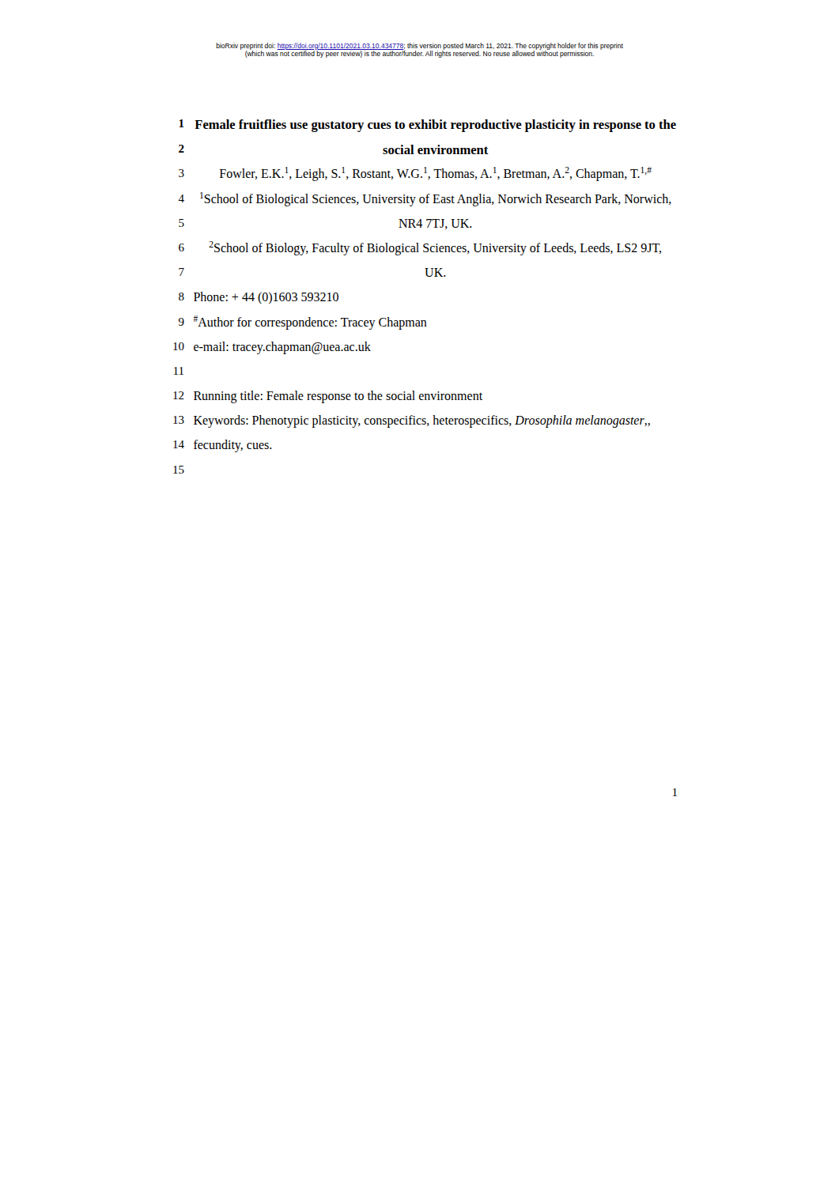bioRxiv preprint doi: https://doi.org/10.1101/2021.03.10.434778; this version posted March 11, 2021. The copyright holder for this preprint
(which was not certified by peer review) is the author/funder. All rights reserved. No reuse allowed without permission.
1 Female fruitflies use gustatory cues to exhibit reproductive plasticity in response to the
2social environment
3 Fowler, E.K.1, Leigh, S.1, Rostant, W.G.1, Thomas, A.1, Bretman, A.2, Chapman, T.1,#
41School of Biological Sciences, University of East Anglia, Norwich Research Park, Norwich,
5 NR4 7TJ, UK.
62School of Biology, Faculty of Biological Sciences, University of Leeds, Leeds, LS2 9JT,
7 UK.
8 Phone: + 44 (0)1603 593210
9#Author for correspondence: Tracey Chapman
10e-mail: tracey.chapman@uea.ac.uk
11
12 Running title: Female response to the social environment
13 Keywords: Phenotypic plasticity, conspecifics, heterospecifics, Drosophila melanogaster,,
14fecundity, cues.
15
1